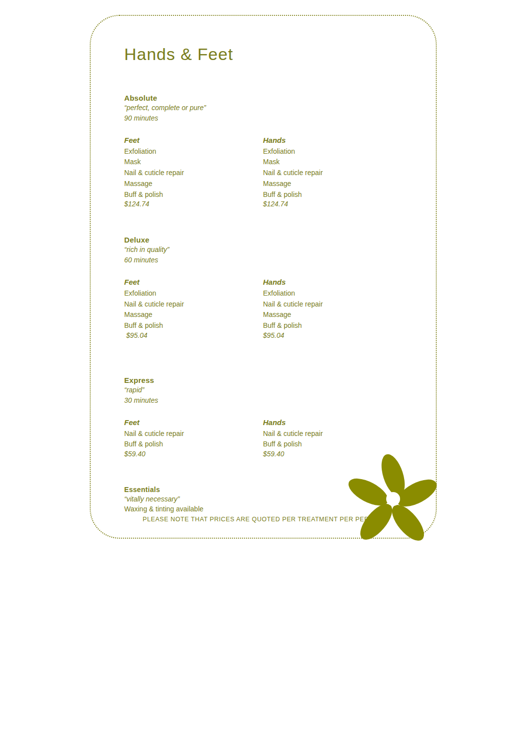Hands & Feet
Absolute
“perfect, complete or pure”
90 minutes
Feet
Exfoliation
Mask
Nail & cuticle repair
Massage
Buff & polish
$124.74
Hands
Exfoliation
Mask
Nail & cuticle repair
Massage
Buff & polish
$124.74
Deluxe
“rich in quality”
60 minutes
Feet
Exfoliation
Nail & cuticle repair
Massage
Buff & polish
$95.04
Hands
Exfoliation
Nail & cuticle repair
Massage
Buff & polish
$95.04
Express
“rapid”
30 minutes
Feet
Nail & cuticle repair
Buff & polish
$59.40
Hands
Nail & cuticle repair
Buff & polish
$59.40
Essentials
“vitally necessary”
Waxing & tinting available
PLEASE NOTE THAT PRICES ARE QUOTED PER TREATMENT PER PERSON